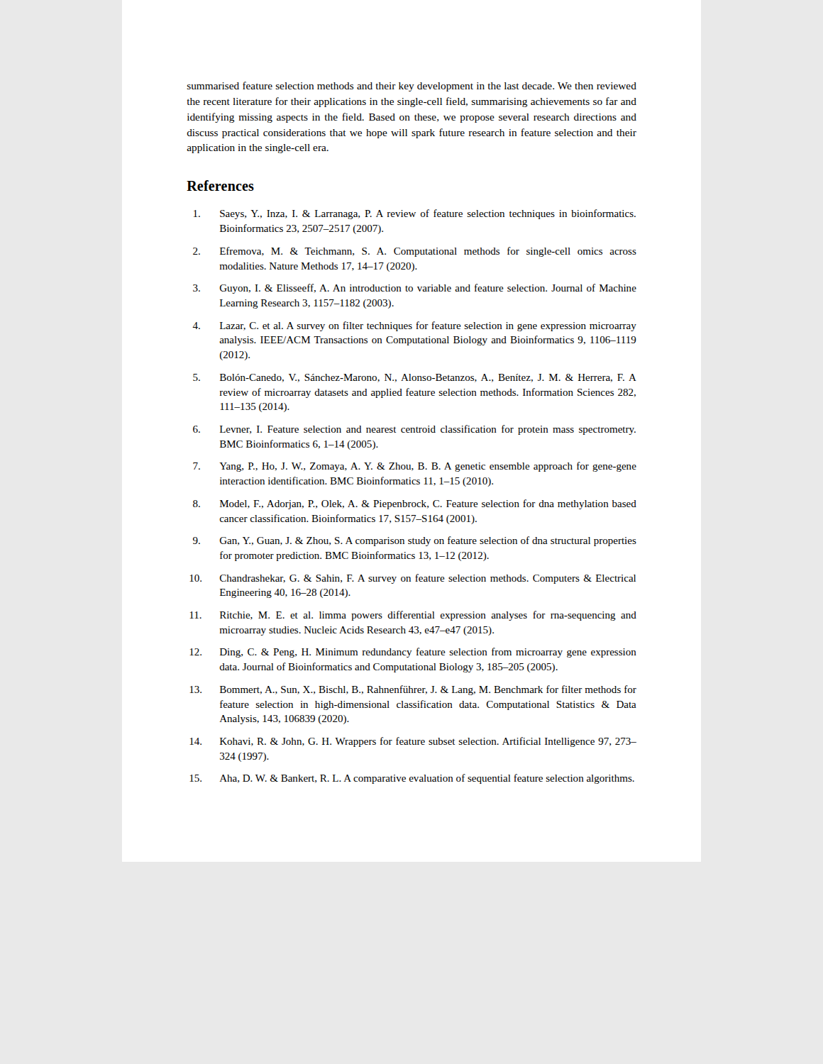summarised feature selection methods and their key development in the last decade. We then reviewed the recent literature for their applications in the single-cell field, summarising achievements so far and identifying missing aspects in the field. Based on these, we propose several research directions and discuss practical considerations that we hope will spark future research in feature selection and their application in the single-cell era.
References
Saeys, Y., Inza, I. & Larranaga, P. A review of feature selection techniques in bioinformatics. Bioinformatics 23, 2507–2517 (2007).
Efremova, M. & Teichmann, S. A. Computational methods for single-cell omics across modalities. Nature Methods 17, 14–17 (2020).
Guyon, I. & Elisseeff, A. An introduction to variable and feature selection. Journal of Machine Learning Research 3, 1157–1182 (2003).
Lazar, C. et al. A survey on filter techniques for feature selection in gene expression microarray analysis. IEEE/ACM Transactions on Computational Biology and Bioinformatics 9, 1106–1119 (2012).
Bolón-Canedo, V., Sánchez-Marono, N., Alonso-Betanzos, A., Benítez, J. M. & Herrera, F. A review of microarray datasets and applied feature selection methods. Information Sciences 282, 111–135 (2014).
Levner, I. Feature selection and nearest centroid classification for protein mass spectrometry. BMC Bioinformatics 6, 1–14 (2005).
Yang, P., Ho, J. W., Zomaya, A. Y. & Zhou, B. B. A genetic ensemble approach for gene-gene interaction identification. BMC Bioinformatics 11, 1–15 (2010).
Model, F., Adorjan, P., Olek, A. & Piepenbrock, C. Feature selection for dna methylation based cancer classification. Bioinformatics 17, S157–S164 (2001).
Gan, Y., Guan, J. & Zhou, S. A comparison study on feature selection of dna structural properties for promoter prediction. BMC Bioinformatics 13, 1–12 (2012).
Chandrashekar, G. & Sahin, F. A survey on feature selection methods. Computers & Electrical Engineering 40, 16–28 (2014).
Ritchie, M. E. et al. limma powers differential expression analyses for rna-sequencing and microarray studies. Nucleic Acids Research 43, e47–e47 (2015).
Ding, C. & Peng, H. Minimum redundancy feature selection from microarray gene expression data. Journal of Bioinformatics and Computational Biology 3, 185–205 (2005).
Bommert, A., Sun, X., Bischl, B., Rahnenführer, J. & Lang, M. Benchmark for filter methods for feature selection in high-dimensional classification data. Computational Statistics & Data Analysis, 143, 106839 (2020).
Kohavi, R. & John, G. H. Wrappers for feature subset selection. Artificial Intelligence 97, 273–324 (1997).
Aha, D. W. & Bankert, R. L. A comparative evaluation of sequential feature selection algorithms.